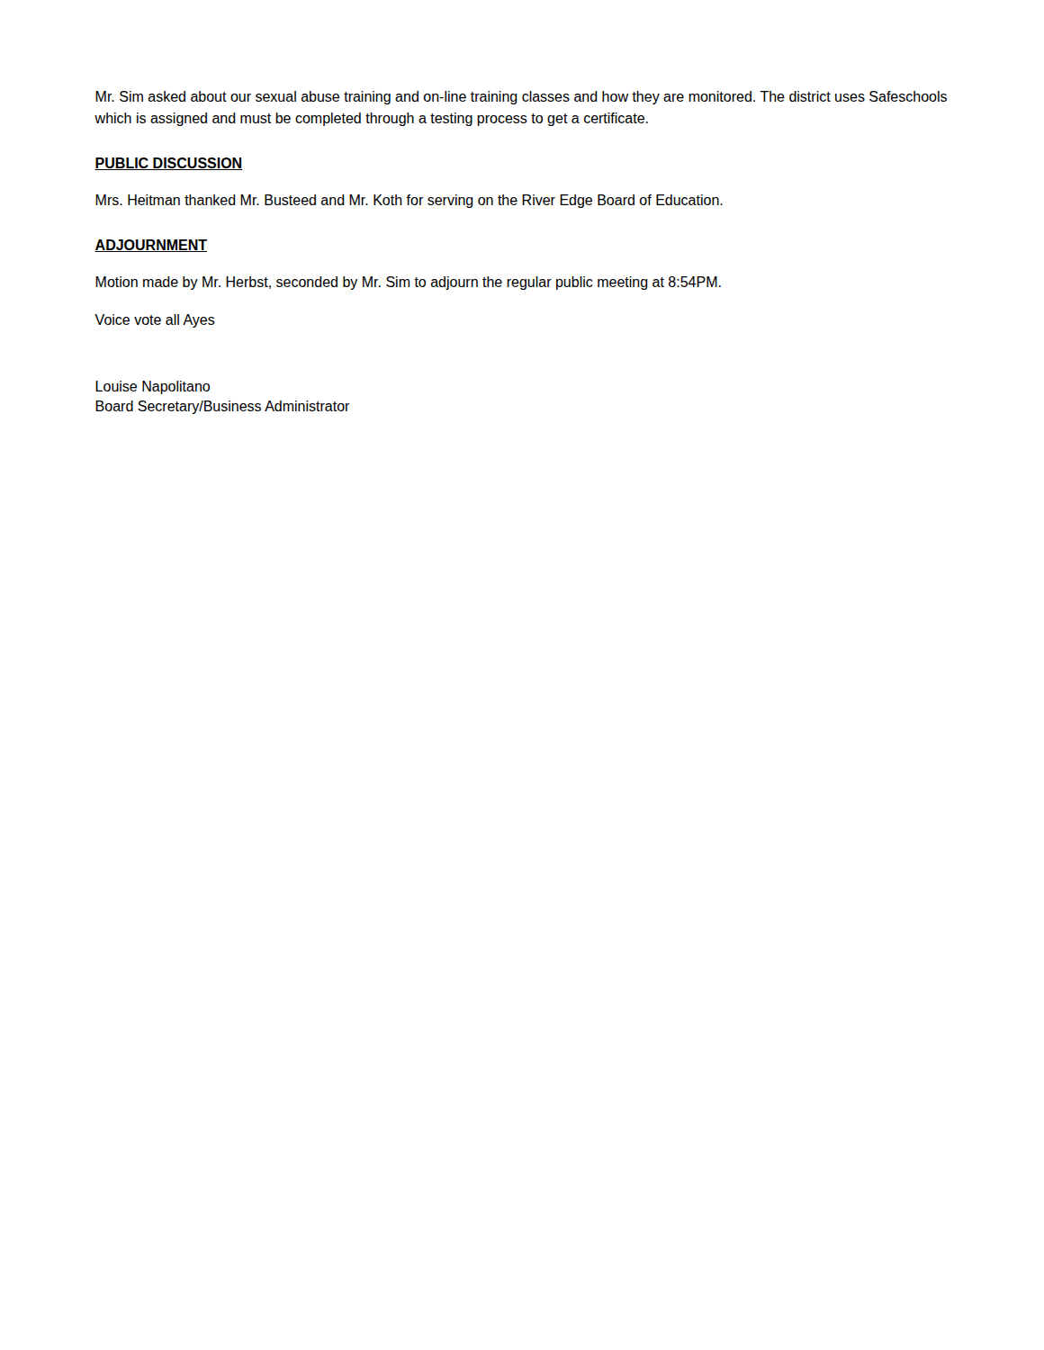Mr. Sim asked about our sexual abuse training and on-line training classes and how they are monitored. The district uses Safeschools which is assigned and must be completed through a testing process to get a certificate.
PUBLIC DISCUSSION
Mrs. Heitman thanked Mr. Busteed and Mr. Koth for serving on the River Edge Board of Education.
ADJOURNMENT
Motion made by Mr. Herbst, seconded by Mr. Sim to adjourn the regular public meeting at 8:54PM.
Voice vote all Ayes
Louise Napolitano
Board Secretary/Business Administrator